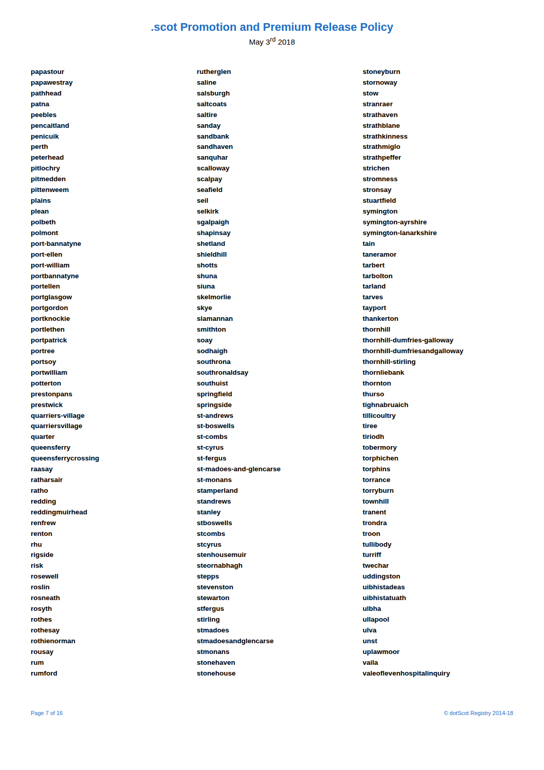.scot Promotion and Premium Release Policy
May 3rd 2018
papastour
papawestray
pathhead
patna
peebles
pencaitland
penicuik
perth
peterhead
pitlochry
pitmedden
pittenweem
plains
plean
polbeth
polmont
port-bannatyne
port-ellen
port-william
portbannatyne
portellen
portglasgow
portgordon
portknockie
portlethen
portpatrick
portree
portsoy
portwilliam
potterton
prestonpans
prestwick
quarriers-village
quarriersvillage
quarter
queensferry
queensferrycrossing
raasay
ratharsair
ratho
redding
reddingmuirhead
renfrew
renton
rhu
rigside
risk
rosewell
roslin
rosneath
rosyth
rothes
rothesay
rothienorman
rousay
rum
rumford
rutherglen
saline
salsburgh
saltcoats
saltire
sanday
sandbank
sandhaven
sanquhar
scalloway
scalpay
seafield
seil
selkirk
sgalpaigh
shapinsay
shetland
shieldhill
shotts
shuna
siuna
skelmorlie
skye
slamannan
smithton
soay
sodhaigh
southrona
southronaldsay
southuist
springfield
springside
st-andrews
st-boswells
st-combs
st-cyrus
st-fergus
st-madoes-and-glencarse
st-monans
stamperland
standrews
stanley
stboswells
stcombs
stcyrus
stenhousemuir
steornabhagh
stepps
stevenston
stewarton
stfergus
stirling
stmadoes
stmadoesandglencarse
stmonans
stonehaven
stonehouse
stoneyburn
stornoway
stow
stranraer
strathaven
strathblane
strathkinness
strathmiglo
strathpeffer
strichen
stromness
stronsay
stuartfield
symington
symington-ayrshire
symington-lanarkshire
tain
taneramor
tarbert
tarbolton
tarland
tarves
tayport
thankerton
thornhill
thornhill-dumfries-galloway
thornhill-dumfriesandgalloway
thornhill-stirling
thornliebank
thornton
thurso
tighnabruaich
tillicoultry
tiree
tiriodh
tobermory
torphichen
torphins
torrance
torryburn
townhill
tranent
trondra
troon
tullibody
turriff
twechar
uddingston
uibhistadeas
uibhistatuath
ulbha
ullapool
ulva
unst
uplawmoor
vaila
valeoflevenhospitalinquiry
Page 7 of 16 © dotScot Registry 2014-18